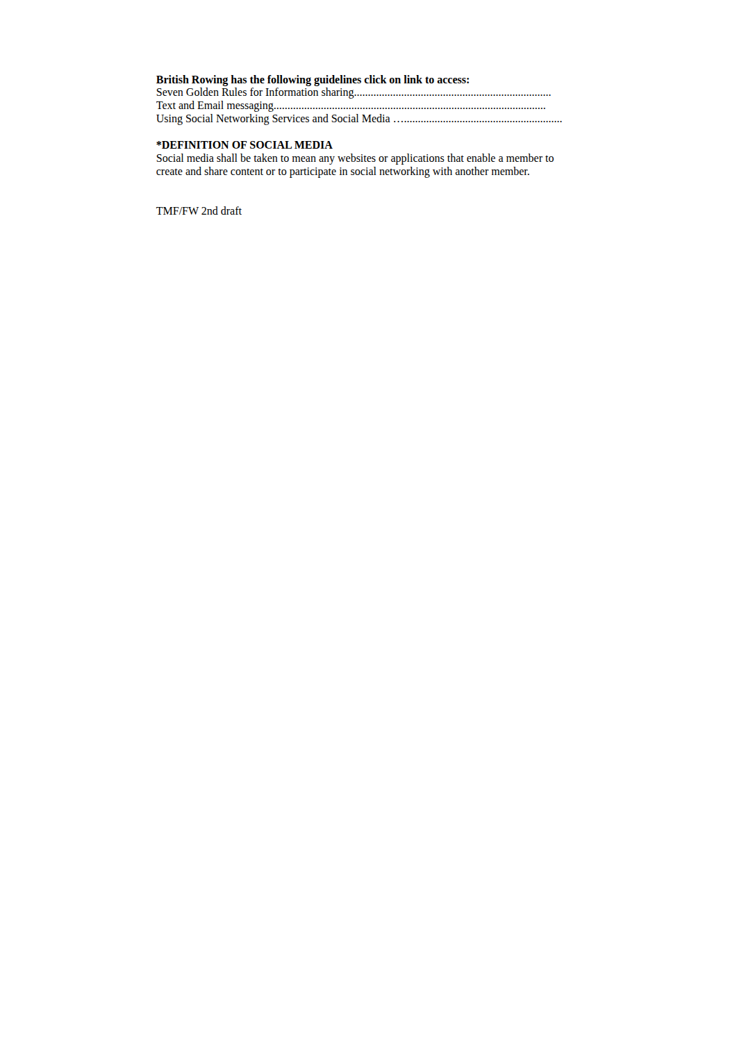British Rowing has the following guidelines click on link to access:
Seven Golden Rules for Information sharing.......................................................................
Text and Email messaging..................................................................................................
Using Social Networking Services and Social Media ….........................................................
*DEFINITION OF SOCIAL MEDIA
Social media shall be taken to mean any websites or applications that enable a member to create and share content or to participate in social networking with another member.
TMF/FW 2nd draft